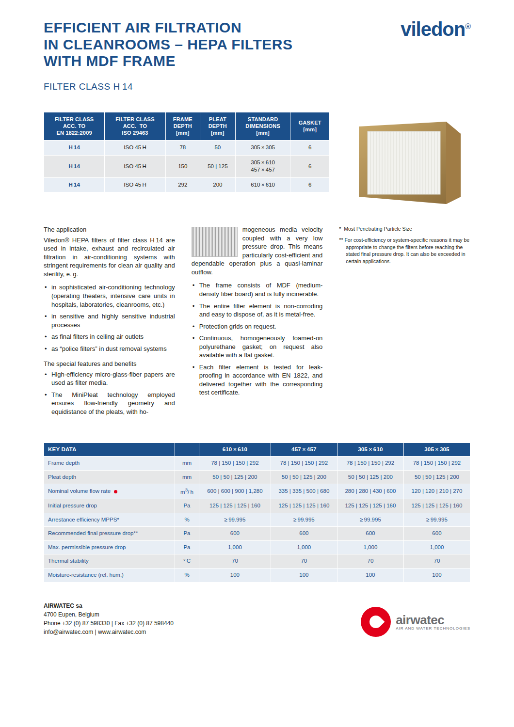Efficient air filtration
in cleanrooms – HEPA filters
with MDF frame
Filter class H 14
viledon®
| FILTER CLASS ACC. TO EN 1822:2009 | FILTER CLASS ACC. TO ISO 29463 | FRAME DEPTH [mm] | PLEAT DEPTH [mm] | STANDARD DIMENSIONS [mm] | GASKET [mm] |
| --- | --- | --- | --- | --- | --- |
| H 14 | ISO 45 H | 78 | 50 | 305 × 305 | 6 |
| H 14 | ISO 45 H | 150 | 50 / 125 | 305 × 610 457 × 457 | 6 |
| H 14 | ISO 45 H | 292 | 200 | 610 × 610 | 6 |
The application
Viledon® HEPA filters of filter class H 14 are used in intake, exhaust and recirculated air filtration in air-conditioning systems with stringent requirements for clean air quality and sterility, e. g.
in sophisticated air-conditioning technology (operating theaters, intensive care units in hospitals, laboratories, cleanrooms, etc.)
in sensitive and highly sensitive industrial processes
as final filters in ceiling air outlets
as “police filters” in dust removal systems
The special features and benefits
High-efficiency micro-glass-fiber papers are used as filter media.
The MiniPleat technology employed ensures flow-friendly geometry and equidistance of the pleats, with ho-
mogeneous media velocity coupled with a very low pressure drop. This means particularly cost-efficient and dependable operation plus a quasi-laminar outflow.
The frame consists of MDF (medium-density fiber board) and is fully incinerable.
The entire filter element is non-corroding and easy to dispose of, as it is metal-free.
Protection grids on request.
Continuous, homogeneously foamed-on polyurethane gasket; on request also available with a flat gasket.
Each filter element is tested for leak-proofing in accordance with EN 1822, and delivered together with the corresponding test certificate.
* Most Penetrating Particle Size
** For cost-efficiency or system-specific reasons it may be appropriate to change the filters before reaching the stated final pressure drop. It can also be exceeded in certain applications.
| KEY DATA | | 610 × 610 | 457 × 457 | 305 × 610 | 305 × 305 |
| --- | --- | --- | --- | --- | --- |
| Frame depth | mm | 78 / 150 / 150 / 292 | 78 / 150 / 150 / 292 | 78 / 150 / 150 / 292 | 78 / 150 / 150 / 292 |
| Pleat depth | mm | 50 / 50 / 125 / 200 | 50 / 50 / 125 / 200 | 50 / 50 / 125 / 200 | 50 / 50 / 125 / 200 |
| Nominal volume flow rate | m 3 / h | 600 / 600 / 900 / 1,280 | 335 / 335 / 500 / 680 | 280 / 280 / 430 / 600 | 120 / 120 / 210 / 270 |
| Initial pressure drop | Pa | 125 / 125 / 125 / 160 | 125 / 125 / 125 / 160 | 125 / 125 / 125 / 160 | 125 / 125 / 125 / 160 |
| Arrestance efficiency MPPS* | % | ≥ 99.995 | ≥ 99.995 | ≥ 99.995 | ≥ 99.995 |
| Recommended final pressure drop** | Pa | 600 | 600 | 600 | 600 |
| Max. permissible pressure drop | Pa | 1,000 | 1,000 | 1,000 | 1,000 |
| Thermal stability | ° C | 70 | 70 | 70 | 70 |
| Moisture-resistance (rel. hum.) | % | 100 | 100 | 100 | 100 |
AIRWATEC sa
4700 Eupen, Belgium
Phone +32 (0) 87 598330 | Fax +32 (0) 87 598440
info@airwatec.com | www.airwatec.com
airwatec
air and water technologies